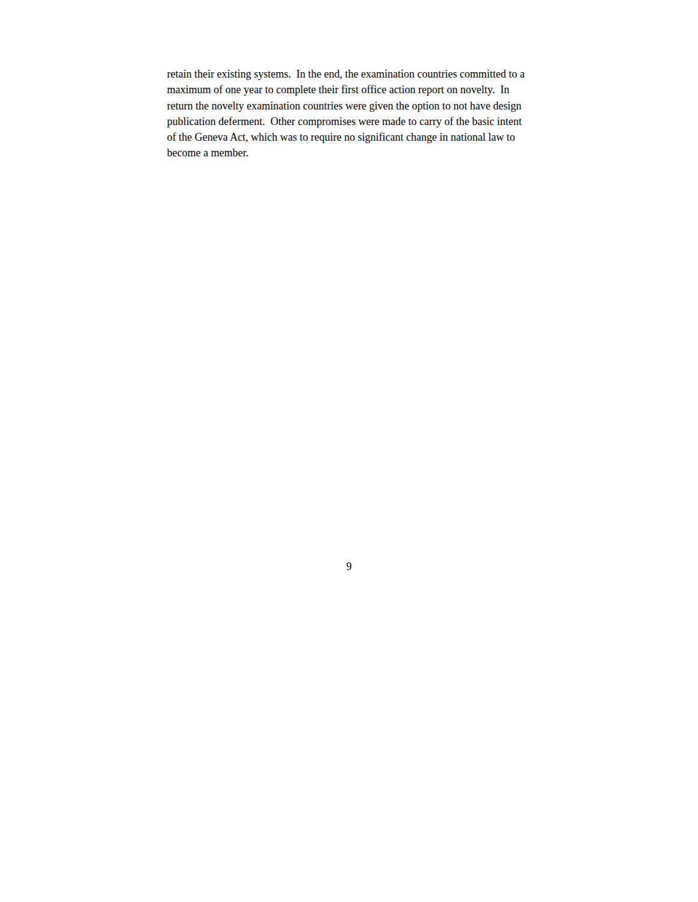retain their existing systems. In the end, the examination countries committed to a maximum of one year to complete their first office action report on novelty. In return the novelty examination countries were given the option to not have design publication deferment. Other compromises were made to carry of the basic intent of the Geneva Act, which was to require no significant change in national law to become a member.
9